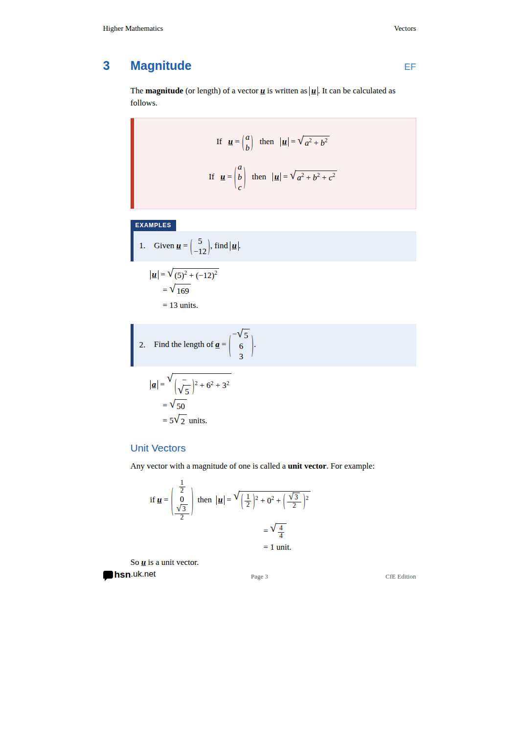Higher Mathematics
Vectors
3 Magnitude EF
The magnitude (or length) of a vector u is written as u. It can be calculated as follows.
If u = ( ab ) then u = √a2 + b2
If u = ( abc ) then u = √a2 + b2 + c2
EXAMPLES
1. Given u = ( 5−12 ) , find u.
u = √(5)2 + (−12)2
= √169
= 13 units.
2. Find the length of a = ( −√5 6 3 ) .
a = √ ( −√5 ) 2 + 62 + 32
= √50
= 5√2 units.
Unit Vectors
Any vector with a magnitude of one is called a unit vector. For example:
if u = ( 12 0 √32 ) then u = √ ( 12 ) 2 + 02 + ( √32 ) 2
= √44
= 1 unit.
So u is a unit vector.
hsn.uk.net
Page 3
CfE Edition